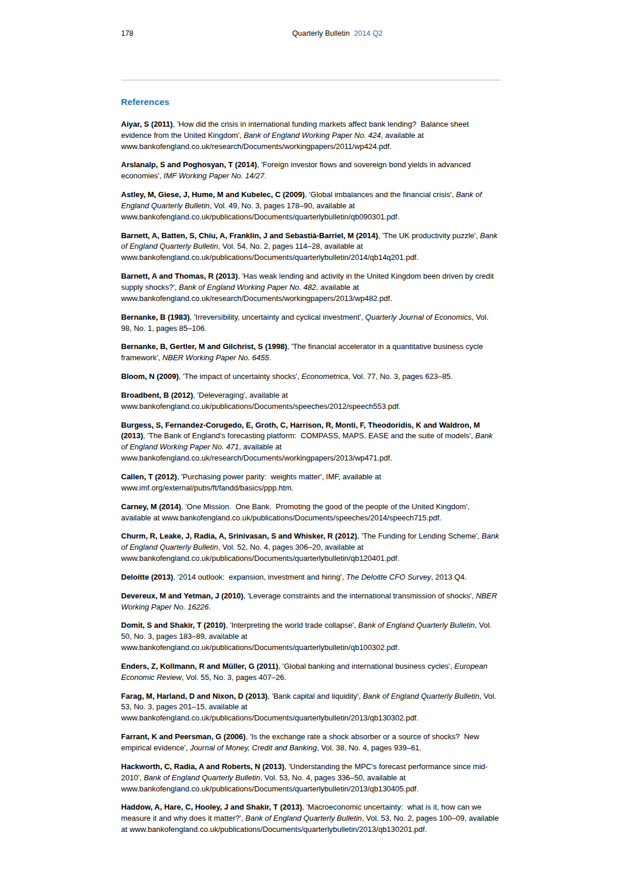178
Quarterly Bulletin 2014 Q2
References
Aiyar, S (2011), 'How did the crisis in international funding markets affect bank lending? Balance sheet evidence from the United Kingdom', Bank of England Working Paper No. 424, available at www.bankofengland.co.uk/research/Documents/workingpapers/2011/wp424.pdf.
Arslanalp, S and Poghosyan, T (2014), 'Foreign investor flows and sovereign bond yields in advanced economies', IMF Working Paper No. 14/27.
Astley, M, Giese, J, Hume, M and Kubelec, C (2009), 'Global imbalances and the financial crisis', Bank of England Quarterly Bulletin, Vol. 49, No. 3, pages 178–90, available at www.bankofengland.co.uk/publications/Documents/quarterlybulletin/qb090301.pdf.
Barnett, A, Batten, S, Chiu, A, Franklin, J and Sebastiá-Barriel, M (2014), 'The UK productivity puzzle', Bank of England Quarterly Bulletin, Vol. 54, No. 2, pages 114–28, available at www.bankofengland.co.uk/publications/Documents/quarterlybulletin/2014/qb14q201.pdf.
Barnett, A and Thomas, R (2013), 'Has weak lending and activity in the United Kingdom been driven by credit supply shocks?', Bank of England Working Paper No. 482, available at www.bankofengland.co.uk/research/Documents/workingpapers/2013/wp482.pdf.
Bernanke, B (1983), 'Irreversibility, uncertainty and cyclical investment', Quarterly Journal of Economics, Vol. 98, No. 1, pages 85–106.
Bernanke, B, Gertler, M and Gilchrist, S (1998), 'The financial accelerator in a quantitative business cycle framework', NBER Working Paper No. 6455.
Bloom, N (2009), 'The impact of uncertainty shocks', Econometrica, Vol. 77, No. 3, pages 623–85.
Broadbent, B (2012), 'Deleveraging', available at www.bankofengland.co.uk/publications/Documents/speeches/2012/speech553.pdf.
Burgess, S, Fernandez-Corugedo, E, Groth, C, Harrison, R, Monti, F, Theodoridis, K and Waldron, M (2013), 'The Bank of England's forecasting platform: COMPASS, MAPS, EASE and the suite of models', Bank of England Working Paper No. 471, available at www.bankofengland.co.uk/research/Documents/workingpapers/2013/wp471.pdf.
Callen, T (2012), 'Purchasing power parity: weights matter', IMF, available at www.imf.org/external/pubs/ft/fandd/basics/ppp.htm.
Carney, M (2014), 'One Mission. One Bank. Promoting the good of the people of the United Kingdom', available at www.bankofengland.co.uk/publications/Documents/speeches/2014/speech715.pdf.
Churm, R, Leake, J, Radia, A, Srinivasan, S and Whisker, R (2012), 'The Funding for Lending Scheme', Bank of England Quarterly Bulletin, Vol. 52, No. 4, pages 306–20, available at www.bankofengland.co.uk/publications/Documents/quarterlybulletin/qb120401.pdf.
Deloitte (2013), '2014 outlook: expansion, investment and hiring', The Deloitte CFO Survey, 2013 Q4.
Devereux, M and Yetman, J (2010), 'Leverage constraints and the international transmission of shocks', NBER Working Paper No. 16226.
Domit, S and Shakir, T (2010), 'Interpreting the world trade collapse', Bank of England Quarterly Bulletin, Vol. 50, No. 3, pages 183–89, available at www.bankofengland.co.uk/publications/Documents/quarterlybulletin/qb100302.pdf.
Enders, Z, Kollmann, R and Müller, G (2011), 'Global banking and international business cycles', European Economic Review, Vol. 55, No. 3, pages 407–26.
Farag, M, Harland, D and Nixon, D (2013), 'Bank capital and liquidity', Bank of England Quarterly Bulletin, Vol. 53, No. 3, pages 201–15, available at www.bankofengland.co.uk/publications/Documents/quarterlybulletin/2013/qb130302.pdf.
Farrant, K and Peersman, G (2006), 'Is the exchange rate a shock absorber or a source of shocks? New empirical evidence', Journal of Money, Credit and Banking, Vol. 38, No. 4, pages 939–61.
Hackworth, C, Radia, A and Roberts, N (2013), 'Understanding the MPC's forecast performance since mid-2010', Bank of England Quarterly Bulletin, Vol. 53, No. 4, pages 336–50, available at www.bankofengland.co.uk/publications/Documents/quarterlybulletin/2013/qb130405.pdf.
Haddow, A, Hare, C, Hooley, J and Shakir, T (2013), 'Macroeconomic uncertainty: what is it, how can we measure it and why does it matter?', Bank of England Quarterly Bulletin, Vol. 53, No. 2, pages 100–09, available at www.bankofengland.co.uk/publications/Documents/quarterlybulletin/2013/qb130201.pdf.